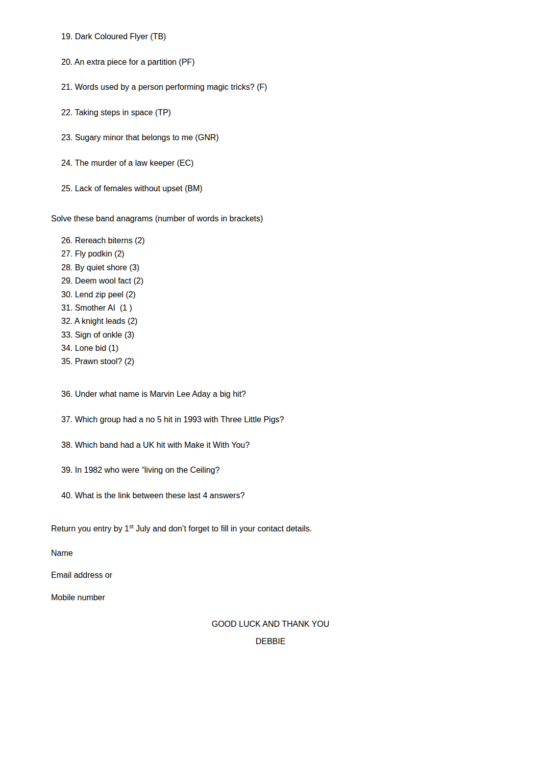Dark Coloured Flyer (TB)
An extra piece for a partition (PF)
Words used by a person performing magic tricks? (F)
Taking steps in space (TP)
Sugary minor that belongs to me (GNR)
The murder of a law keeper (EC)
Lack of females without upset (BM)
Solve these band anagrams (number of words in brackets)
Rereach biterns (2)
Fly podkin (2)
By quiet shore (3)
Deem wool fact (2)
Lend zip peel (2)
Smother AI (1 )
A knight leads (2)
Sign of onkle (3)
Lone bid (1)
Prawn stool? (2)
Under what name is Marvin Lee Aday a big hit?
Which group had a no 5 hit in 1993 with Three Little Pigs?
Which band had a UK hit with Make it With You?
In 1982 who were “living on the Ceiling?
What is the link between these last 4 answers?
Return you entry by 1st July and don’t forget to fill in your contact details.
Name
Email address or
Mobile number
GOOD LUCK AND THANK YOU
DEBBIE